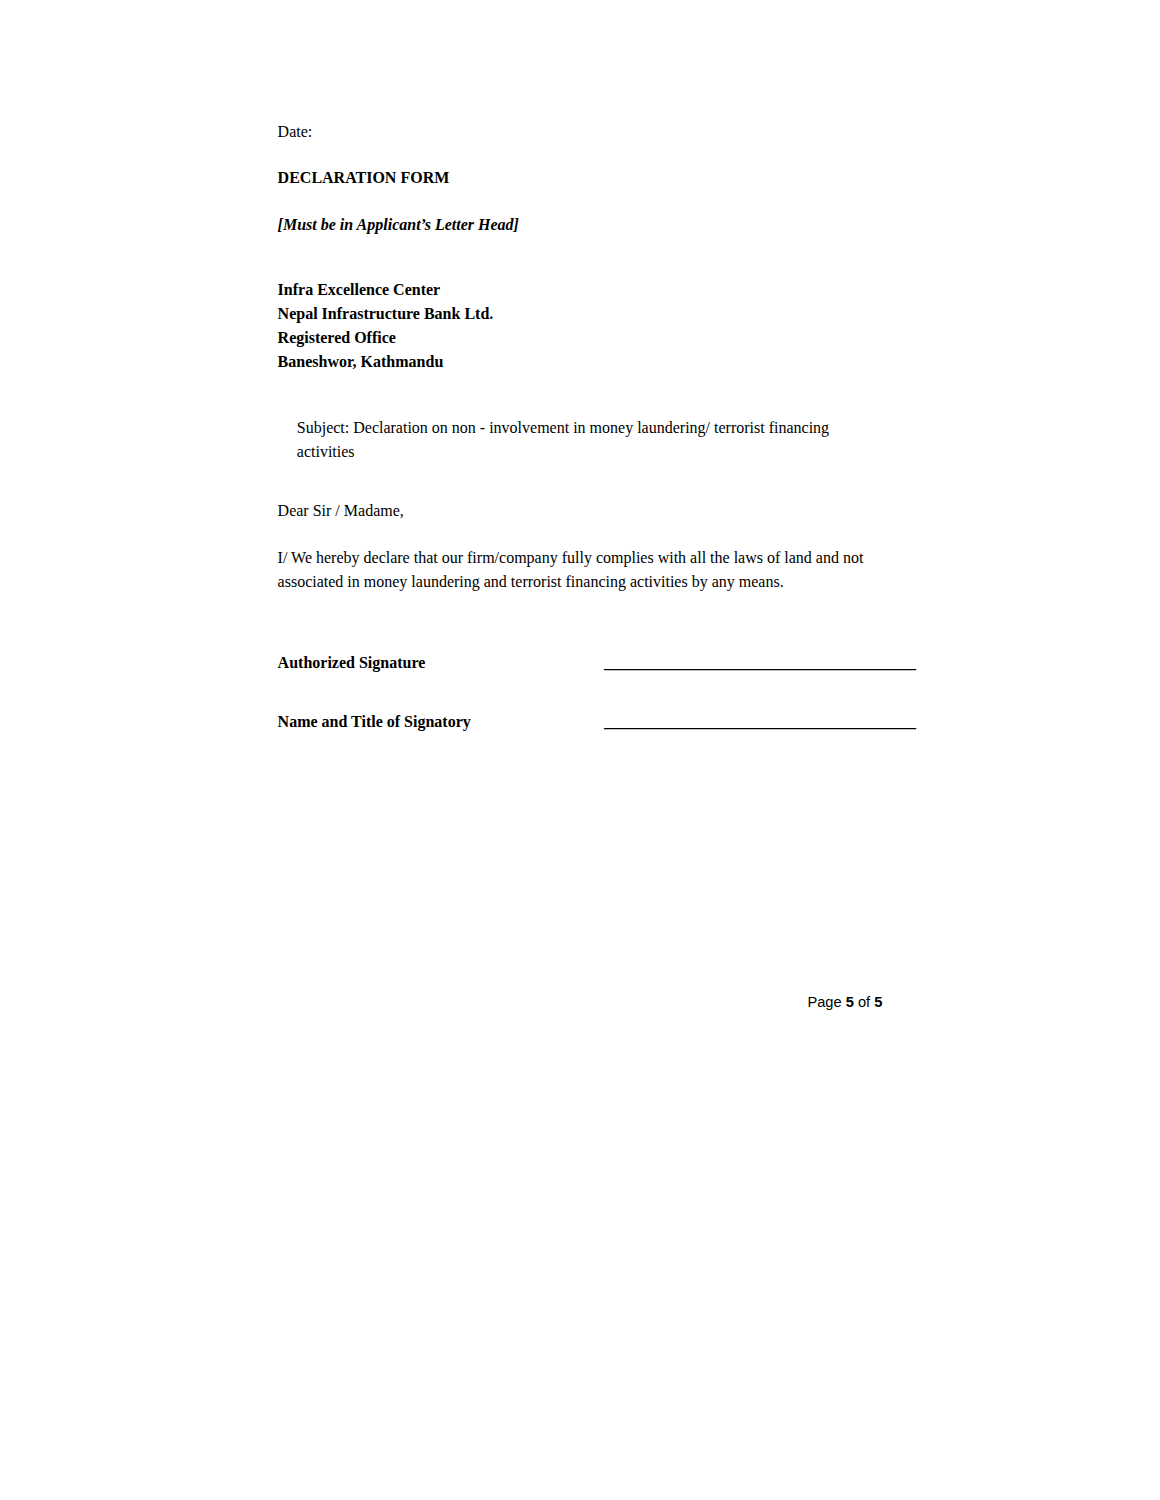Date:
DECLARATION FORM
[Must be in Applicant’s Letter Head]
Infra Excellence Center
Nepal Infrastructure Bank Ltd.
Registered Office
Baneshwor, Kathmandu
Subject: Declaration on non - involvement in money laundering/ terrorist financing activities
Dear Sir / Madame,
I/ We hereby declare that our firm/company fully complies with all the laws of land and not associated in money laundering and terrorist financing activities by any means.
Authorized Signature _______________________________________
Name and Title of Signatory _______________________________________
Page 5 of 5